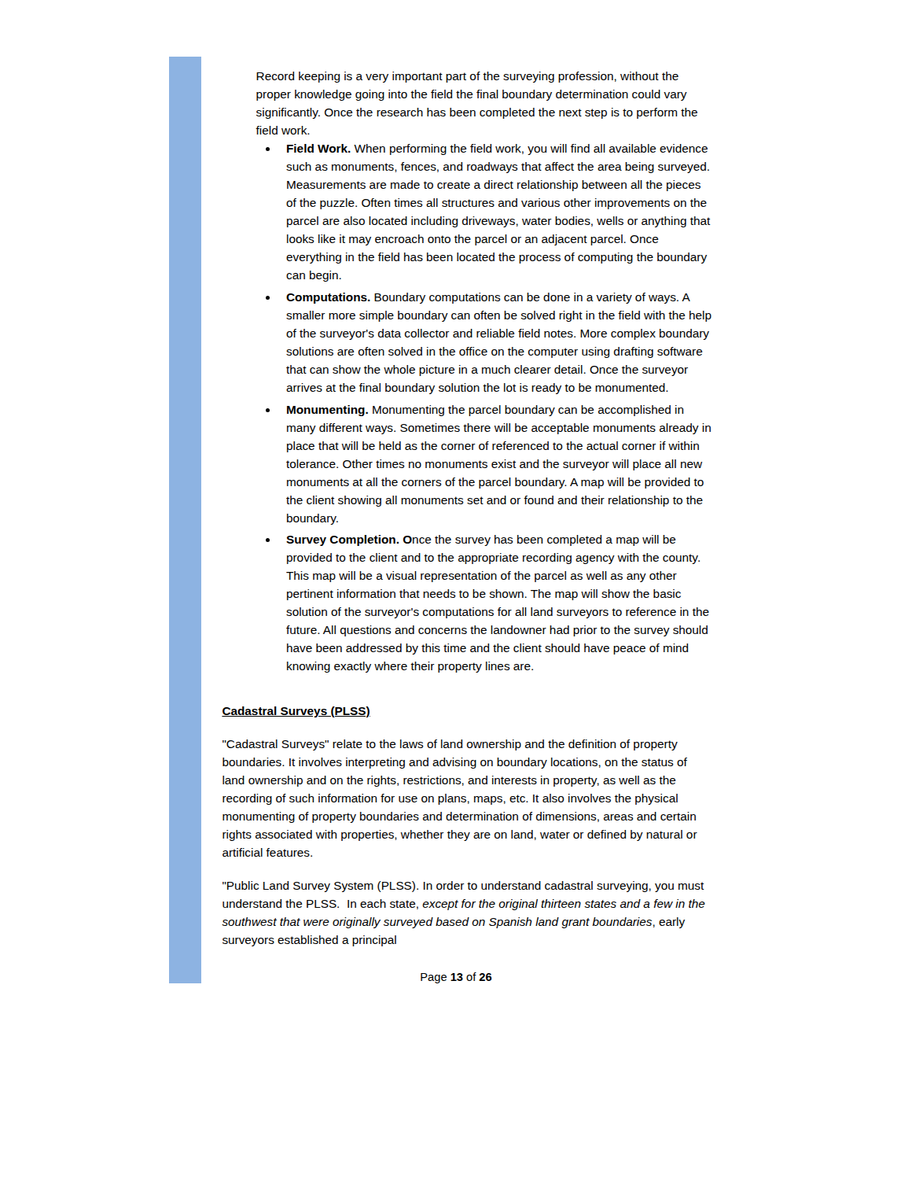Record keeping is a very important part of the surveying profession, without the proper knowledge going into the field the final boundary determination could vary significantly. Once the research has been completed the next step is to perform the field work.
Field Work. When performing the field work, you will find all available evidence such as monuments, fences, and roadways that affect the area being surveyed. Measurements are made to create a direct relationship between all the pieces of the puzzle. Often times all structures and various other improvements on the parcel are also located including driveways, water bodies, wells or anything that looks like it may encroach onto the parcel or an adjacent parcel. Once everything in the field has been located the process of computing the boundary can begin.
Computations. Boundary computations can be done in a variety of ways. A smaller more simple boundary can often be solved right in the field with the help of the surveyor's data collector and reliable field notes. More complex boundary solutions are often solved in the office on the computer using drafting software that can show the whole picture in a much clearer detail. Once the surveyor arrives at the final boundary solution the lot is ready to be monumented.
Monumenting. Monumenting the parcel boundary can be accomplished in many different ways. Sometimes there will be acceptable monuments already in place that will be held as the corner of referenced to the actual corner if within tolerance. Other times no monuments exist and the surveyor will place all new monuments at all the corners of the parcel boundary. A map will be provided to the client showing all monuments set and or found and their relationship to the boundary.
Survey Completion. Once the survey has been completed a map will be provided to the client and to the appropriate recording agency with the county. This map will be a visual representation of the parcel as well as any other pertinent information that needs to be shown. The map will show the basic solution of the surveyor's computations for all land surveyors to reference in the future. All questions and concerns the landowner had prior to the survey should have been addressed by this time and the client should have peace of mind knowing exactly where their property lines are.
Cadastral Surveys (PLSS)
"Cadastral Surveys" relate to the laws of land ownership and the definition of property boundaries. It involves interpreting and advising on boundary locations, on the status of land ownership and on the rights, restrictions, and interests in property, as well as the recording of such information for use on plans, maps, etc. It also involves the physical monumenting of property boundaries and determination of dimensions, areas and certain rights associated with properties, whether they are on land, water or defined by natural or artificial features.
"Public Land Survey System (PLSS). In order to understand cadastral surveying, you must understand the PLSS. In each state, except for the original thirteen states and a few in the southwest that were originally surveyed based on Spanish land grant boundaries, early surveyors established a principal
Page 13 of 26